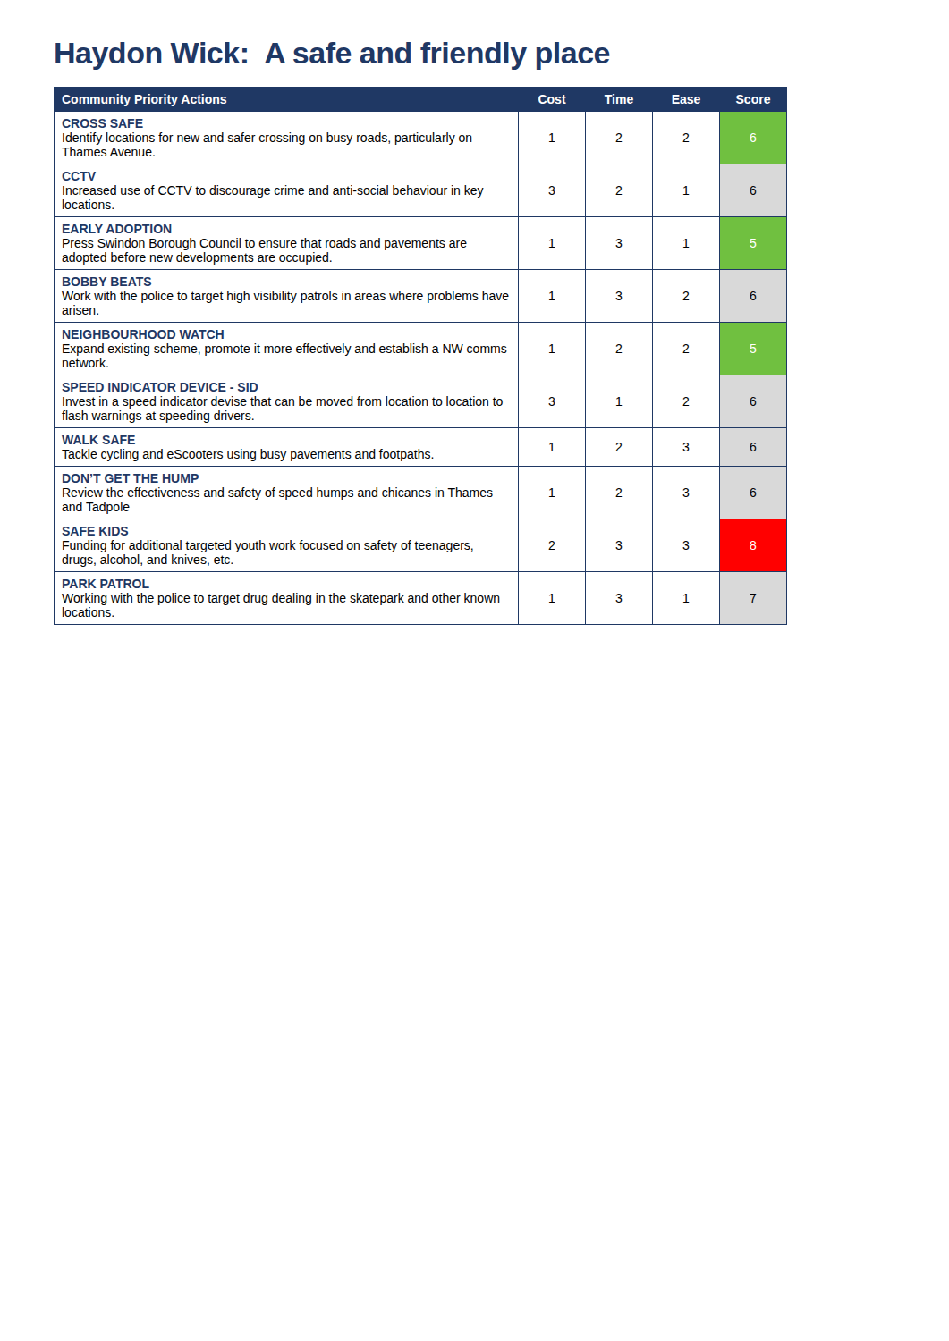Haydon Wick: A safe and friendly place
| Community Priority Actions | Cost | Time | Ease | Score |
| --- | --- | --- | --- | --- |
| Cross Safe Identify locations for new and safer crossing on busy roads, particularly on Thames Avenue. | 1 | 2 | 2 | 6 |
| CCTV Increased use of CCTV to discourage crime and anti-social behaviour in key locations. | 3 | 2 | 1 | 6 |
| Early Adoption Press Swindon Borough Council to ensure that roads and pavements are adopted before new developments are occupied. | 1 | 3 | 1 | 5 |
| Bobby Beats Work with the police to target high visibility patrols in areas where problems have arisen. | 1 | 3 | 2 | 6 |
| Neighbourhood Watch Expand existing scheme, promote it more effectively and establish a NW comms network. | 1 | 2 | 2 | 5 |
| Speed Indicator Device - SID Invest in a speed indicator devise that can be moved from location to location to flash warnings at speeding drivers. | 3 | 1 | 2 | 6 |
| Walk Safe Tackle cycling and eScooters using busy pavements and footpaths. | 1 | 2 | 3 | 6 |
| Don’t Get The Hump Review the effectiveness and safety of speed humps and chicanes in Thames and Tadpole | 1 | 2 | 3 | 6 |
| Safe Kids Funding for additional targeted youth work focused on safety of teenagers, drugs, alcohol, and knives, etc. | 2 | 3 | 3 | 8 |
| Park Patrol Working with the police to target drug dealing in the skatepark and other known locations. | 1 | 3 | 1 | 7 |